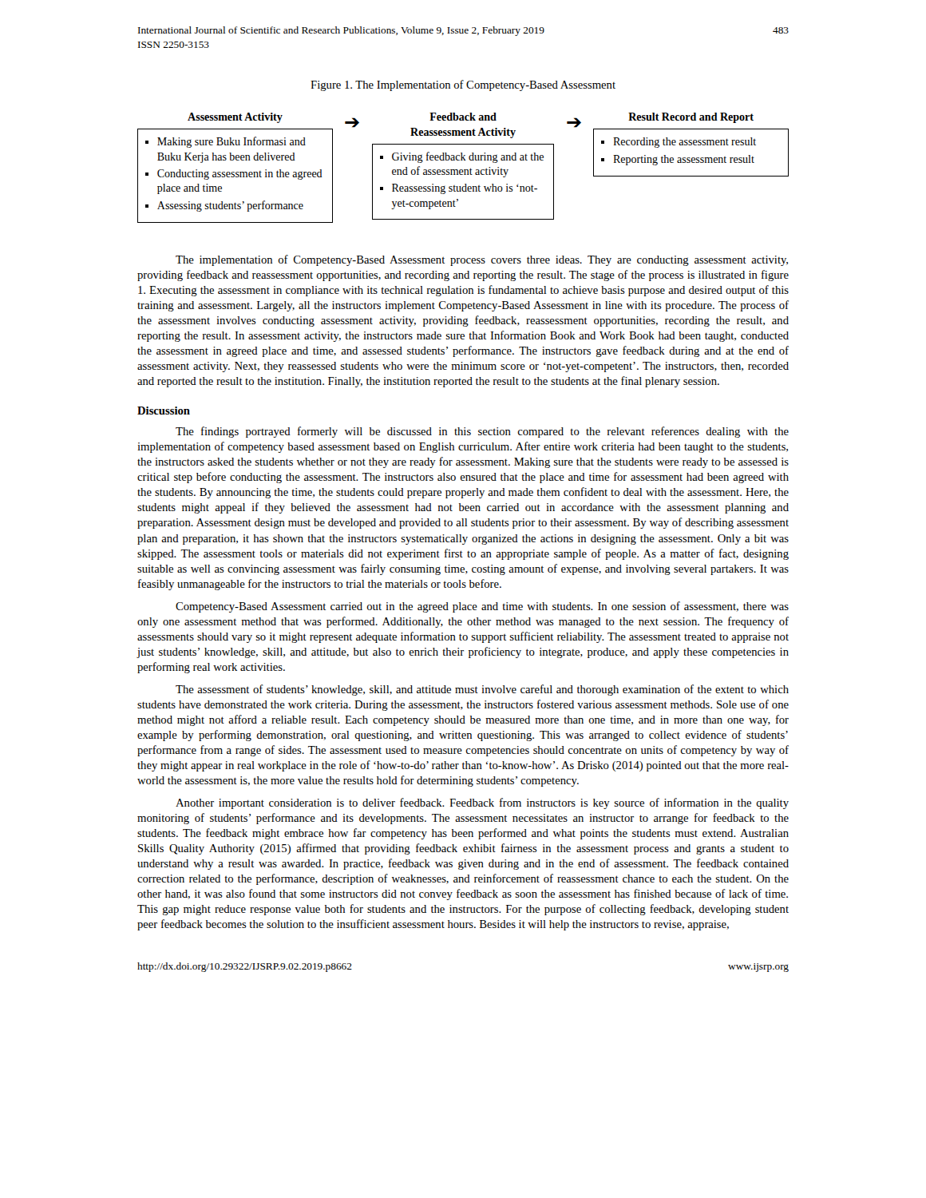International Journal of Scientific and Research Publications, Volume 9, Issue 2, February 2019
ISSN 2250-3153
483
Figure 1. The Implementation of Competency-Based Assessment
| Assessment Activity Making sure Buku Informasi and Buku Kerja has been delivered Conducting assessment in the agreed place and time Assessing students’ performance | ➔ | Feedback and Reassessment Activity Giving feedback during and at the end of assessment activity Reassessing student who is ‘not-yet-competent’ | ➔ | Result Record and Report Recording the assessment result Reporting the assessment result |
The implementation of Competency-Based Assessment process covers three ideas. They are conducting assessment activity, providing feedback and reassessment opportunities, and recording and reporting the result. The stage of the process is illustrated in figure 1. Executing the assessment in compliance with its technical regulation is fundamental to achieve basis purpose and desired output of this training and assessment. Largely, all the instructors implement Competency-Based Assessment in line with its procedure. The process of the assessment involves conducting assessment activity, providing feedback, reassessment opportunities, recording the result, and reporting the result. In assessment activity, the instructors made sure that Information Book and Work Book had been taught, conducted the assessment in agreed place and time, and assessed students’ performance. The instructors gave feedback during and at the end of assessment activity. Next, they reassessed students who were the minimum score or ‘not-yet-competent’. The instructors, then, recorded and reported the result to the institution. Finally, the institution reported the result to the students at the final plenary session.
Discussion
The findings portrayed formerly will be discussed in this section compared to the relevant references dealing with the implementation of competency based assessment based on English curriculum. After entire work criteria had been taught to the students, the instructors asked the students whether or not they are ready for assessment. Making sure that the students were ready to be assessed is critical step before conducting the assessment. The instructors also ensured that the place and time for assessment had been agreed with the students. By announcing the time, the students could prepare properly and made them confident to deal with the assessment. Here, the students might appeal if they believed the assessment had not been carried out in accordance with the assessment planning and preparation. Assessment design must be developed and provided to all students prior to their assessment. By way of describing assessment plan and preparation, it has shown that the instructors systematically organized the actions in designing the assessment. Only a bit was skipped. The assessment tools or materials did not experiment first to an appropriate sample of people. As a matter of fact, designing suitable as well as convincing assessment was fairly consuming time, costing amount of expense, and involving several partakers. It was feasibly unmanageable for the instructors to trial the materials or tools before.
Competency-Based Assessment carried out in the agreed place and time with students. In one session of assessment, there was only one assessment method that was performed. Additionally, the other method was managed to the next session. The frequency of assessments should vary so it might represent adequate information to support sufficient reliability. The assessment treated to appraise not just students’ knowledge, skill, and attitude, but also to enrich their proficiency to integrate, produce, and apply these competencies in performing real work activities.
The assessment of students’ knowledge, skill, and attitude must involve careful and thorough examination of the extent to which students have demonstrated the work criteria. During the assessment, the instructors fostered various assessment methods. Sole use of one method might not afford a reliable result. Each competency should be measured more than one time, and in more than one way, for example by performing demonstration, oral questioning, and written questioning. This was arranged to collect evidence of students’ performance from a range of sides. The assessment used to measure competencies should concentrate on units of competency by way of they might appear in real workplace in the role of ‘how-to-do’ rather than ‘to-know-how’. As Drisko (2014) pointed out that the more real-world the assessment is, the more value the results hold for determining students’ competency.
Another important consideration is to deliver feedback. Feedback from instructors is key source of information in the quality monitoring of students’ performance and its developments. The assessment necessitates an instructor to arrange for feedback to the students. The feedback might embrace how far competency has been performed and what points the students must extend. Australian Skills Quality Authority (2015) affirmed that providing feedback exhibit fairness in the assessment process and grants a student to understand why a result was awarded. In practice, feedback was given during and in the end of assessment. The feedback contained correction related to the performance, description of weaknesses, and reinforcement of reassessment chance to each the student. On the other hand, it was also found that some instructors did not convey feedback as soon the assessment has finished because of lack of time. This gap might reduce response value both for students and the instructors. For the purpose of collecting feedback, developing student peer feedback becomes the solution to the insufficient assessment hours. Besides it will help the instructors to revise, appraise,
http://dx.doi.org/10.29322/IJSRP.9.02.2019.p8662
www.ijsrp.org